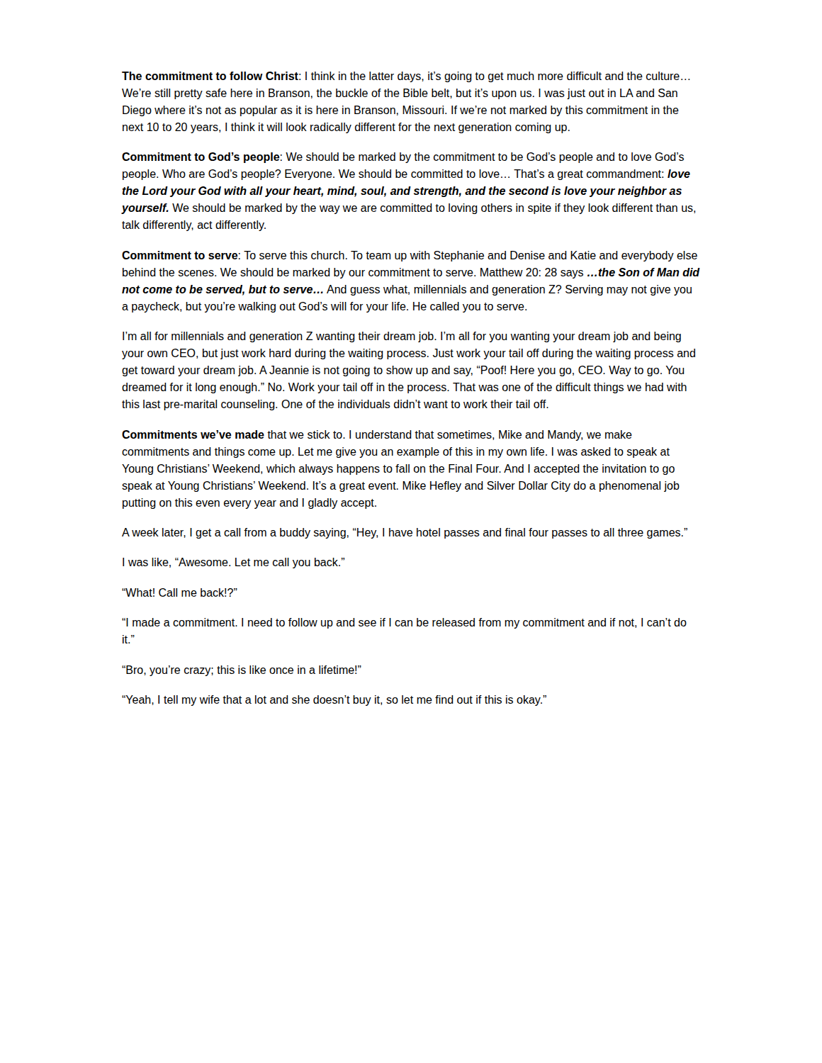The commitment to follow Christ: I think in the latter days, it’s going to get much more difficult and the culture… We’re still pretty safe here in Branson, the buckle of the Bible belt, but it’s upon us. I was just out in LA and San Diego where it’s not as popular as it is here in Branson, Missouri. If we’re not marked by this commitment in the next 10 to 20 years, I think it will look radically different for the next generation coming up.
Commitment to God’s people: We should be marked by the commitment to be God’s people and to love God’s people. Who are God’s people? Everyone. We should be committed to love… That’s a great commandment: love the Lord your God with all your heart, mind, soul, and strength, and the second is love your neighbor as yourself. We should be marked by the way we are committed to loving others in spite if they look different than us, talk differently, act differently.
Commitment to serve: To serve this church. To team up with Stephanie and Denise and Katie and everybody else behind the scenes. We should be marked by our commitment to serve. Matthew 20: 28 says …the Son of Man did not come to be served, but to serve… And guess what, millennials and generation Z? Serving may not give you a paycheck, but you’re walking out God’s will for your life. He called you to serve.
I’m all for millennials and generation Z wanting their dream job. I’m all for you wanting your dream job and being your own CEO, but just work hard during the waiting process. Just work your tail off during the waiting process and get toward your dream job. A Jeannie is not going to show up and say, “Poof! Here you go, CEO. Way to go. You dreamed for it long enough.” No. Work your tail off in the process. That was one of the difficult things we had with this last pre-marital counseling. One of the individuals didn’t want to work their tail off.
Commitments we’ve made that we stick to. I understand that sometimes, Mike and Mandy, we make commitments and things come up. Let me give you an example of this in my own life. I was asked to speak at Young Christians’ Weekend, which always happens to fall on the Final Four. And I accepted the invitation to go speak at Young Christians’ Weekend. It’s a great event. Mike Hefley and Silver Dollar City do a phenomenal job putting on this even every year and I gladly accept.
A week later, I get a call from a buddy saying, “Hey, I have hotel passes and final four passes to all three games.”
I was like, “Awesome. Let me call you back.”
“What! Call me back!?”
“I made a commitment. I need to follow up and see if I can be released from my commitment and if not, I can’t do it.”
“Bro, you’re crazy; this is like once in a lifetime!”
“Yeah, I tell my wife that a lot and she doesn’t buy it, so let me find out if this is okay.”